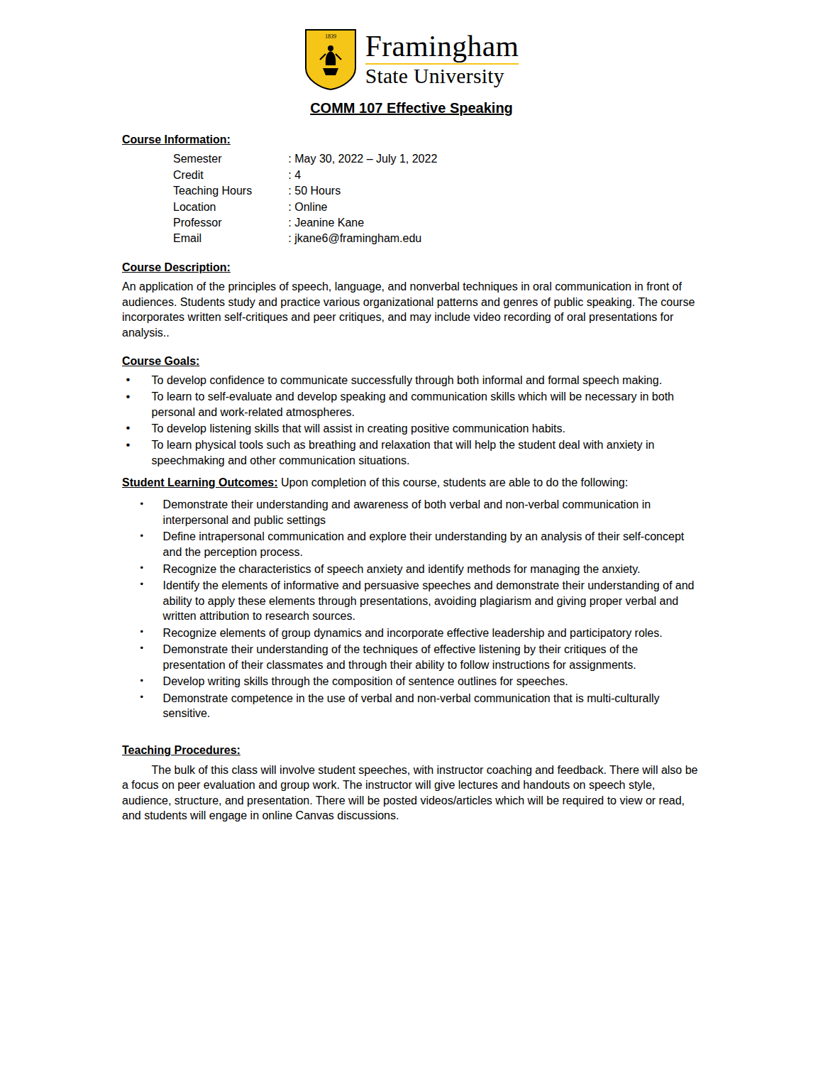1839
Framingham
State University
COMM 107 Effective Speaking
Course Information:
| Semester | : May 30, 2022 – July 1, 2022 |
| Credit | : 4 |
| Teaching Hours | : 50 Hours |
| Location | : Online |
| Professor | : Jeanine Kane |
| Email | : jkane6@framingham.edu |
Course Description:
An application of the principles of speech, language, and nonverbal techniques in oral communication in front of audiences. Students study and practice various organizational patterns and genres of public speaking. The course incorporates written self-critiques and peer critiques, and may include video recording of oral presentations for analysis..
Course Goals:
To develop confidence to communicate successfully through both informal and formal speech making.
To learn to self-evaluate and develop speaking and communication skills which will be necessary in both personal and work-related atmospheres.
To develop listening skills that will assist in creating positive communication habits.
To learn physical tools such as breathing and relaxation that will help the student deal with anxiety in speechmaking and other communication situations.
Student Learning Outcomes: Upon completion of this course, students are able to do the following:
Demonstrate their understanding and awareness of both verbal and non-verbal communication in interpersonal and public settings
Define intrapersonal communication and explore their understanding by an analysis of their self-concept and the perception process.
Recognize the characteristics of speech anxiety and identify methods for managing the anxiety.
Identify the elements of informative and persuasive speeches and demonstrate their understanding of and ability to apply these elements through presentations, avoiding plagiarism and giving proper verbal and written attribution to research sources.
Recognize elements of group dynamics and incorporate effective leadership and participatory roles.
Demonstrate their understanding of the techniques of effective listening by their critiques of the presentation of their classmates and through their ability to follow instructions for assignments.
Develop writing skills through the composition of sentence outlines for speeches.
Demonstrate competence in the use of verbal and non-verbal communication that is multi-culturally sensitive.
Teaching Procedures:
The bulk of this class will involve student speeches, with instructor coaching and feedback. There will also be a focus on peer evaluation and group work. The instructor will give lectures and handouts on speech style, audience, structure, and presentation. There will be posted videos/articles which will be required to view or read, and students will engage in online Canvas discussions.